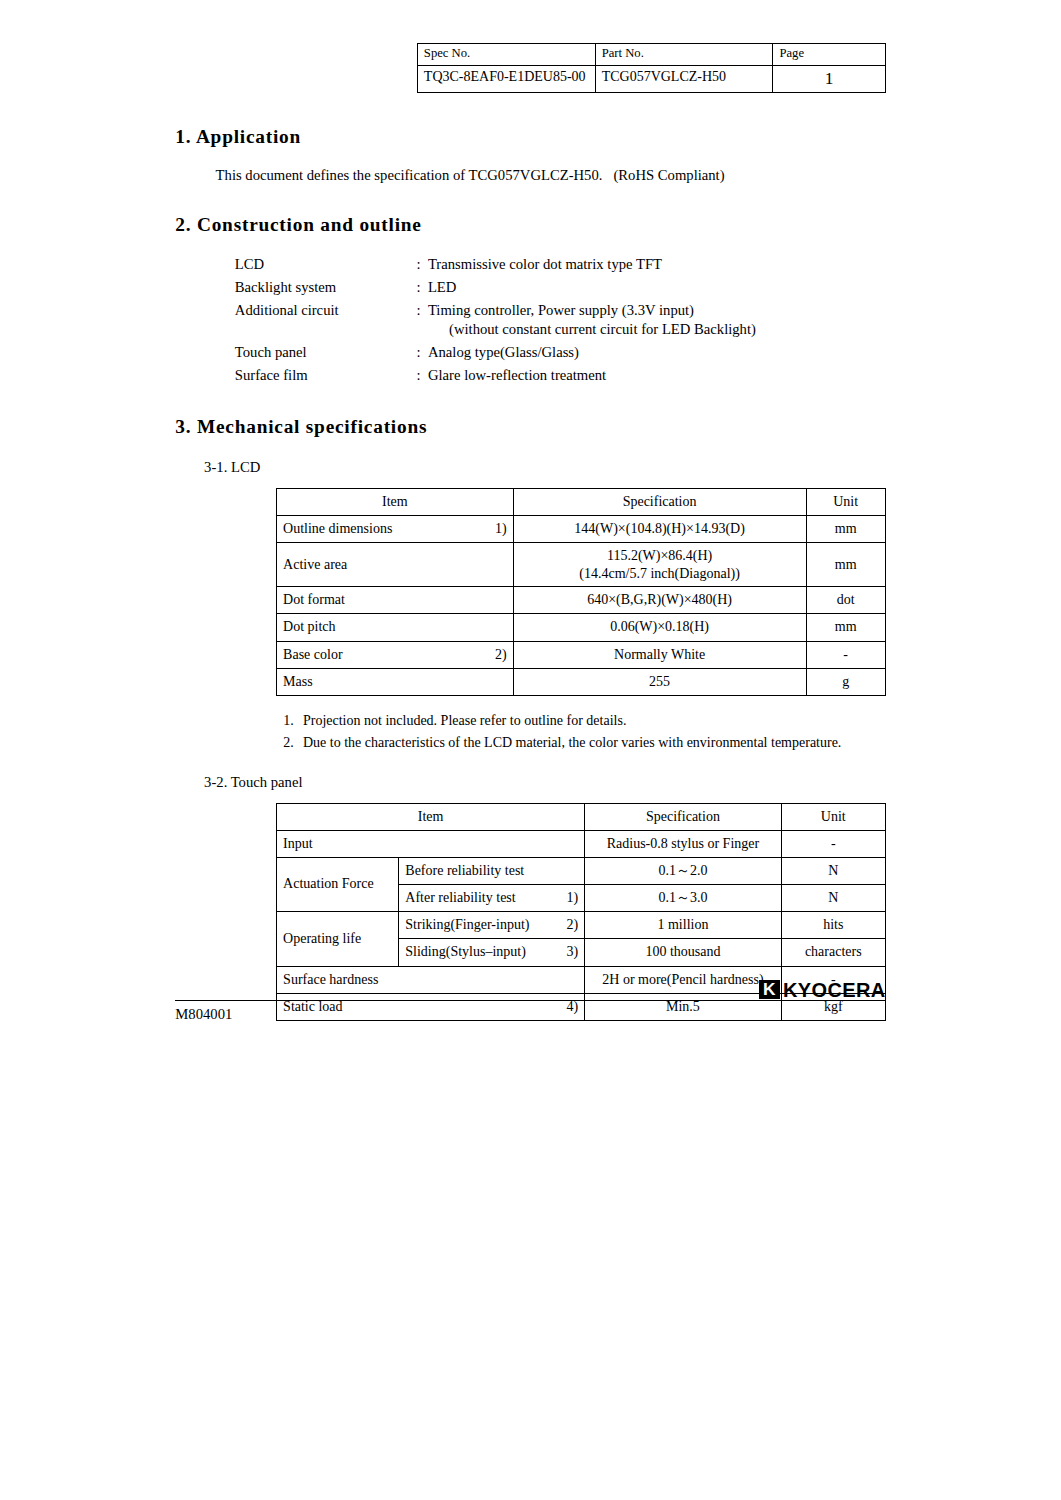| Spec No. | Part No. | Page |
| TQ3C-8EAF0-E1DEU85-00 | TCG057VGLCZ-H50 | 1 |
1. Application
This document defines the specification of TCG057VGLCZ-H50. (RoHS Compliant)
2. Construction and outline
| LCD | : | Transmissive color dot matrix type TFT |
| Backlight system | : | LED |
| Additional circuit | : | Timing controller, Power supply (3.3V input) (without constant current circuit for LED Backlight) |
| Touch panel | : | Analog type(Glass/Glass) |
| Surface film | : | Glare low-reflection treatment |
3. Mechanical specifications
3-1. LCD
| Item | Specification | Unit |
| --- | --- | --- |
| Outline dimensions 1) | 144(W)×(104.8)(H)×14.93(D) | mm |
| Active area | 115.2(W)×86.4(H) (14.4cm/5.7 inch(Diagonal)) | mm |
| Dot format | 640×(B,G,R)(W)×480(H) | dot |
| Dot pitch | 0.06(W)×0.18(H) | mm |
| Base color 2) | Normally White | - |
| Mass | 255 | g |
Projection not included. Please refer to outline for details.
Due to the characteristics of the LCD material, the color varies with environmental temperature.
3-2. Touch panel
| Item | Specification | Unit |
| --- | --- | --- |
| Input | Radius-0.8 stylus or Finger | - |
| Actuation Force | Before reliability test | 0.1～2.0 | N |
| After reliability test 1) | 0.1～3.0 | N |
| Operating life | Striking(Finger-input) 2) | 1 million | hits |
| Sliding(Stylus–input) 3) | 100 thousand | characters |
| Surface hardness | 2H or more(Pencil hardness) | - |
| Static load 4) | Min.5 | kgf |
M804001 KKYOCERA